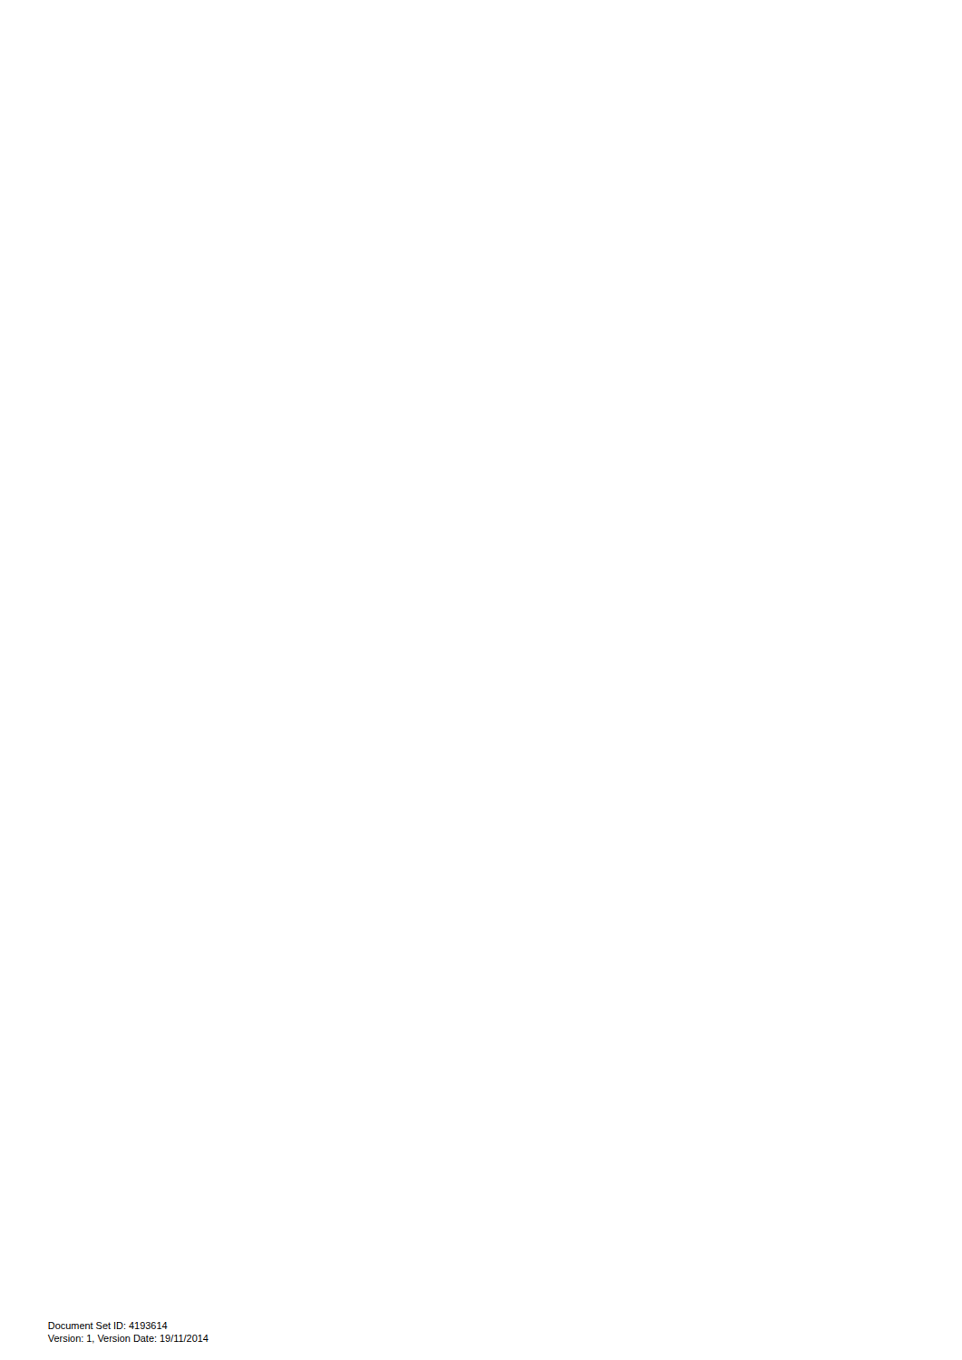Document Set ID: 4193614
Version: 1, Version Date: 19/11/2014